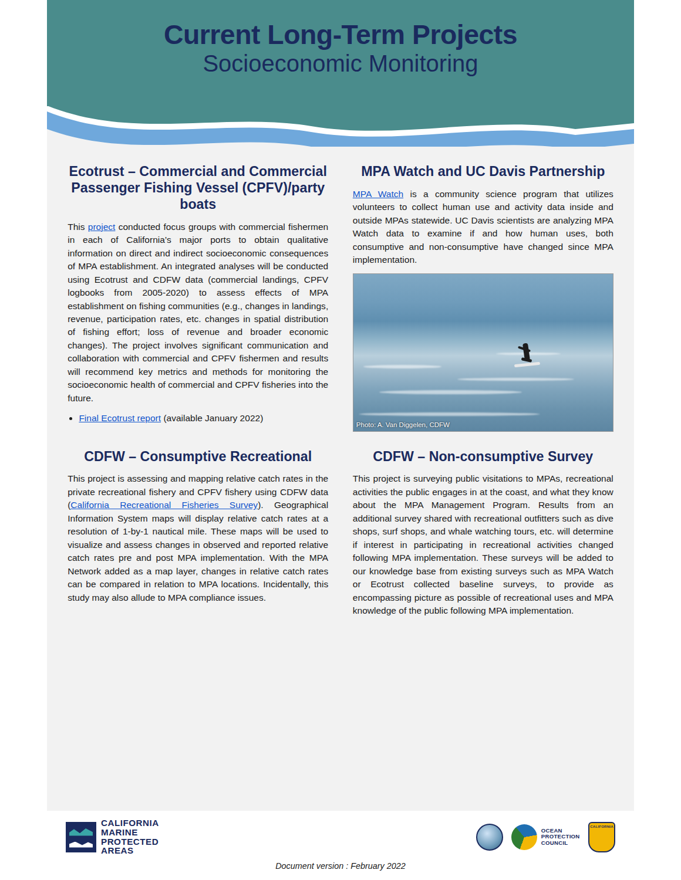Current Long-Term Projects
Socioeconomic Monitoring
Ecotrust – Commercial and Commercial Passenger Fishing Vessel (CPFV)/party boats
This project conducted focus groups with commercial fishermen in each of California’s major ports to obtain qualitative information on direct and indirect socioeconomic consequences of MPA establishment. An integrated analyses will be conducted using Ecotrust and CDFW data (commercial landings, CPFV logbooks from 2005-2020) to assess effects of MPA establishment on fishing communities (e.g., changes in landings, revenue, participation rates, etc. changes in spatial distribution of fishing effort; loss of revenue and broader economic changes). The project involves significant communication and collaboration with commercial and CPFV fishermen and results will recommend key metrics and methods for monitoring the socioeconomic health of commercial and CPFV fisheries into the future.
Final Ecotrust report (available January 2022)
MPA Watch and UC Davis Partnership
MPA Watch is a community science program that utilizes volunteers to collect human use and activity data inside and outside MPAs statewide. UC Davis scientists are analyzing MPA Watch data to examine if and how human uses, both consumptive and non-consumptive have changed since MPA implementation.
Photo: A. Van Diggelen, CDFW
CDFW – Consumptive Recreational
This project is assessing and mapping relative catch rates in the private recreational fishery and CPFV fishery using CDFW data (California Recreational Fisheries Survey). Geographical Information System maps will display relative catch rates at a resolution of 1-by-1 nautical mile. These maps will be used to visualize and assess changes in observed and reported relative catch rates pre and post MPA implementation. With the MPA Network added as a map layer, changes in relative catch rates can be compared in relation to MPA locations. Incidentally, this study may also allude to MPA compliance issues.
CDFW – Non-consumptive Survey
This project is surveying public visitations to MPAs, recreational activities the public engages in at the coast, and what they know about the MPA Management Program. Results from an additional survey shared with recreational outfitters such as dive shops, surf shops, and whale watching tours, etc. will determine if interest in participating in recreational activities changed following MPA implementation. These surveys will be added to our knowledge base from existing surveys such as MPA Watch or Ecotrust collected baseline surveys, to provide as encompassing picture as possible of recreational uses and MPA knowledge of the public following MPA implementation.
CALIFORNIA
MARINE
PROTECTED
AREAS
OCEAN
PROTECTION
COUNCIL
Document version : February 2022